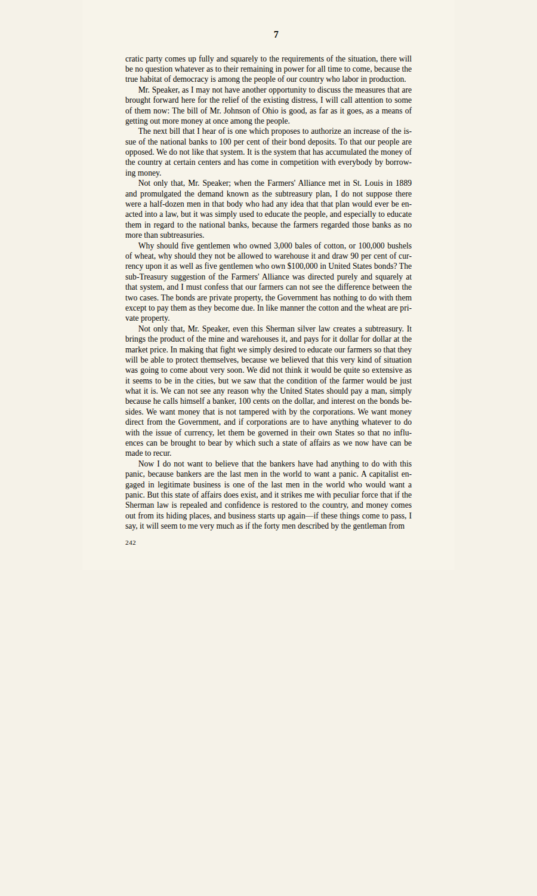7
cratic party comes up fully and squarely to the requirements of the situation, there will be no question whatever as to their remaining in power for all time to come, because the true habitat of democracy is among the people of our country who labor in production.
Mr. Speaker, as I may not have another opportunity to discuss the measures that are brought forward here for the relief of the existing distress, I will call attention to some of them now: The bill of Mr. Johnson of Ohio is good, as far as it goes, as a means of getting out more money at once among the people.
The next bill that I hear of is one which proposes to authorize an increase of the issue of the national banks to 100 per cent of their bond deposits. To that our people are opposed. We do not like that system. It is the system that has accumulated the money of the country at certain centers and has come in competition with everybody by borrowing money.
Not only that, Mr. Speaker; when the Farmers' Alliance met in St. Louis in 1889 and promulgated the demand known as the subtreasury plan, I do not suppose there were a half-dozen men in that body who had any idea that that plan would ever be enacted into a law, but it was simply used to educate the people, and especially to educate them in regard to the national banks, because the farmers regarded those banks as no more than subtreasuries.
Why should five gentlemen who owned 3,000 bales of cotton, or 100,000 bushels of wheat, why should they not be allowed to warehouse it and draw 90 per cent of currency upon it as well as five gentlemen who own $100,000 in United States bonds? The sub-Treasury suggestion of the Farmers' Alliance was directed purely and squarely at that system, and I must confess that our farmers can not see the difference between the two cases. The bonds are private property, the Government has nothing to do with them except to pay them as they become due. In like manner the cotton and the wheat are private property.
Not only that, Mr. Speaker, even this Sherman silver law creates a subtreasury. It brings the product of the mine and warehouses it, and pays for it dollar for dollar at the market price. In making that fight we simply desired to educate our farmers so that they will be able to protect themselves, because we believed that this very kind of situation was going to come about very soon. We did not think it would be quite so extensive as it seems to be in the cities, but we saw that the condition of the farmer would be just what it is. We can not see any reason why the United States should pay a man, simply because he calls himself a banker, 100 cents on the dollar, and interest on the bonds besides. We want money that is not tampered with by the corporations. We want money direct from the Government, and if corporations are to have anything whatever to do with the issue of currency, let them be governed in their own States so that no influences can be brought to bear by which such a state of affairs as we now have can be made to recur.
Now I do not want to believe that the bankers have had anything to do with this panic, because bankers are the last men in the world to want a panic. A capitalist engaged in legitimate business is one of the last men in the world who would want a panic. But this state of affairs does exist, and it strikes me with peculiar force that if the Sherman law is repealed and confidence is restored to the country, and money comes out from its hiding places, and business starts up again—if these things come to pass, I say, it will seem to me very much as if the forty men described by the gentleman from
242